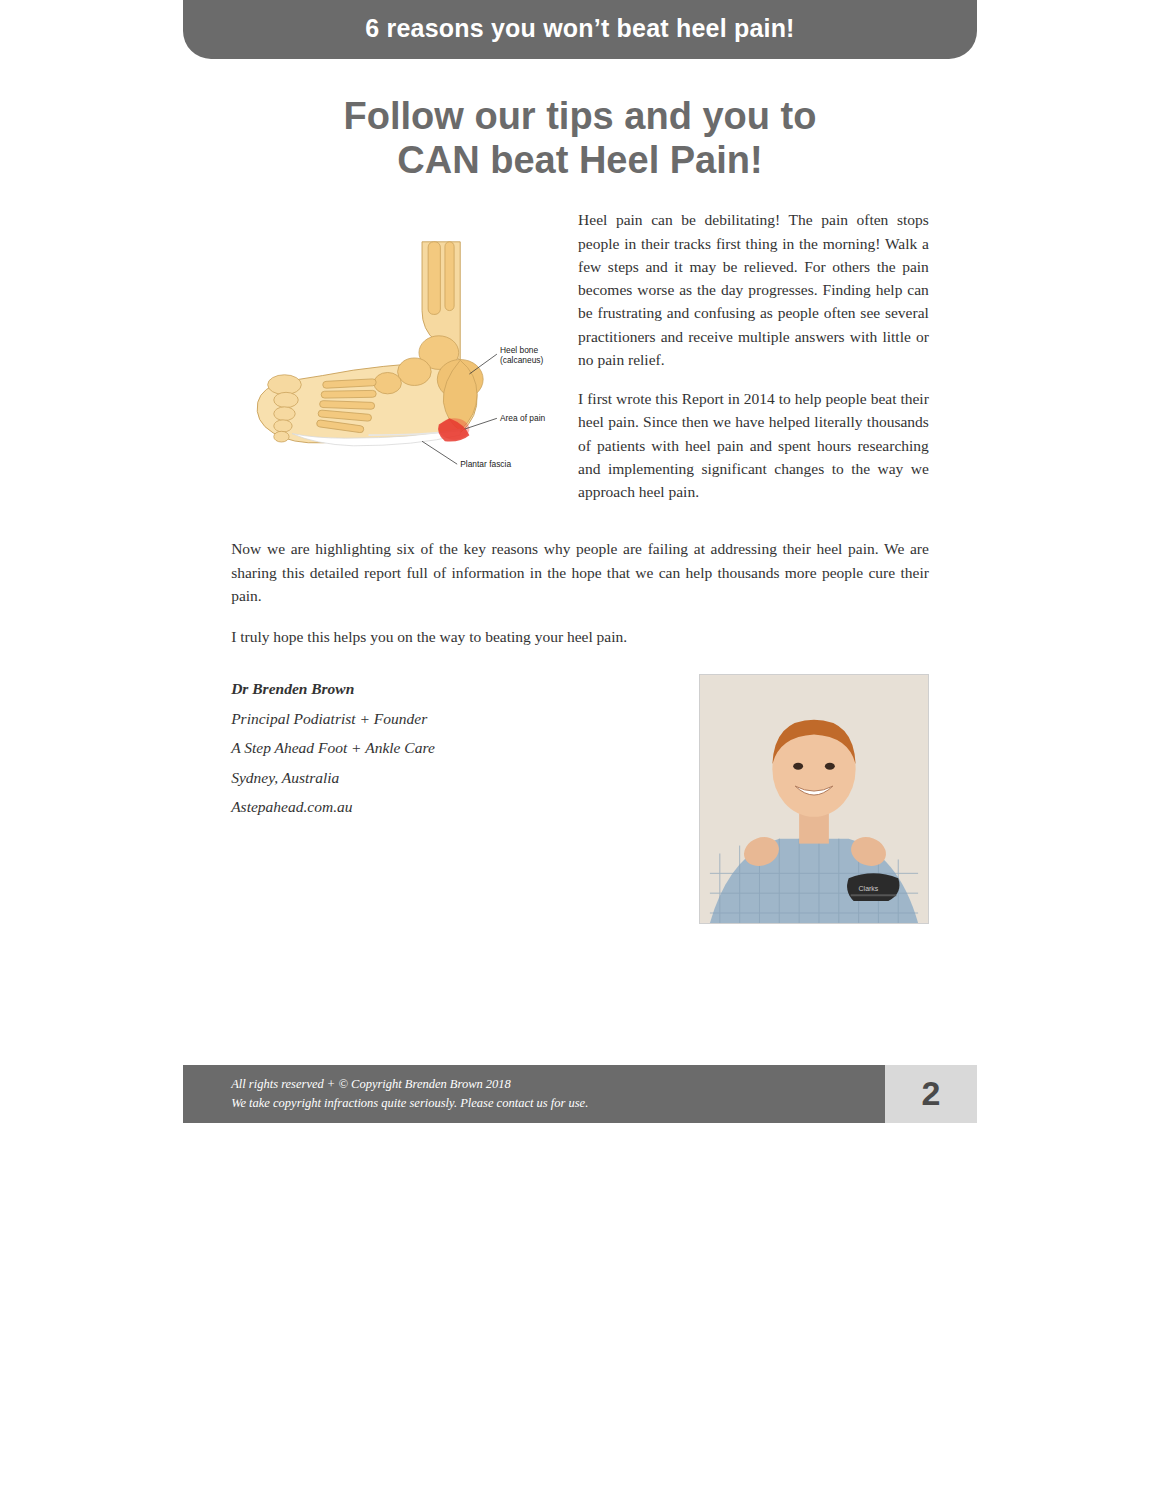6 reasons you won’t beat heel pain!
Follow our tips and you to
CAN beat Heel Pain!
Heel bone (calcaneus) Area of pain Plantar fascia
Heel pain can be debilitating! The pain often stops people in their tracks first thing in the morning! Walk a few steps and it may be relieved. For others the pain becomes worse as the day progresses. Finding help can be frustrating and confusing as people often see several practitioners and receive multiple answers with little or no pain relief.
I first wrote this Report in 2014 to help people beat their heel pain. Since then we have helped literally thousands of patients with heel pain and spent hours researching and implementing significant changes to the way we approach heel pain.
Now we are highlighting six of the key reasons why people are failing at addressing their heel pain. We are sharing this detailed report full of information in the hope that we can help thousands more people cure their pain.
I truly hope this helps you on the way to beating your heel pain.
Dr Brenden Brown
Principal Podiatrist + Founder
A Step Ahead Foot + Ankle Care
Sydney, Australia
Astepahead.com.au
Clarks
All rights reserved + © Copyright Brenden Brown 2018
We take copyright infractions quite seriously. Please contact us for use.
2